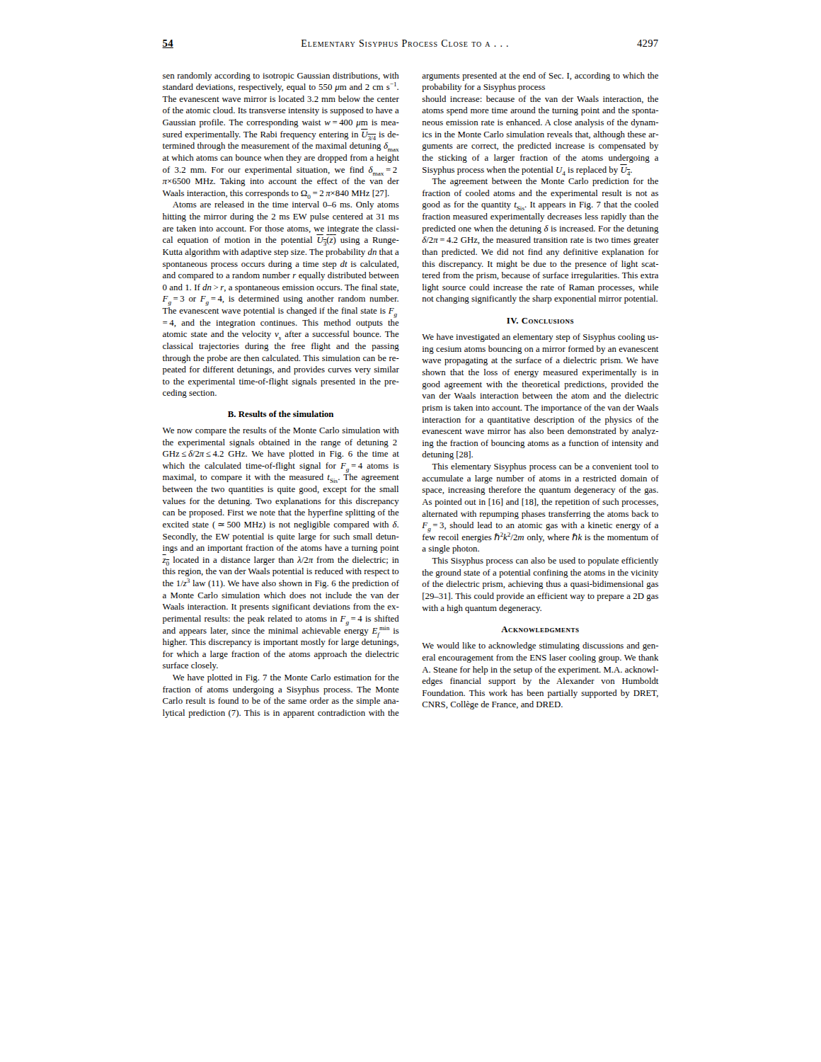54 Elementary Sisyphus Process Close to a . . . 4297
sen randomly according to isotropic Gaussian distributions, with standard deviations, respectively, equal to 550 μm and 2 cm s−1. The evanescent wave mirror is located 3.2 mm below the center of the atomic cloud. Its transverse intensity is supposed to have a Gaussian profile. The corresponding waist w = 400 μm is measured experimentally. The Rabi frequency entering in U3/4 is determined through the measurement of the maximal detuning δmax at which atoms can bounce when they are dropped from a height of 3.2 mm. For our experimental situation, we find δmax = 2 π×6500 MHz. Taking into account the effect of the van der Waals interaction, this corresponds to Ω0 = 2 π×840 MHz [27].
Atoms are released in the time interval 0–6 ms. Only atoms hitting the mirror during the 2 ms EW pulse centered at 31 ms are taken into account. For those atoms, we integrate the classical equation of motion in the potential U3(z) using a Runge-Kutta algorithm with adaptive step size. The probability dn that a spontaneous process occurs during a time step dt is calculated, and compared to a random number r equally distributed between 0 and 1. If dn > r, a spontaneous emission occurs. The final state, Fg = 3 or Fg = 4, is determined using another random number. The evanescent wave potential is changed if the final state is Fg = 4, and the integration continues. This method outputs the atomic state and the velocity vs after a successful bounce. The classical trajectories during the free flight and the passing through the probe are then calculated. This simulation can be repeated for different detunings, and provides curves very similar to the experimental time-of-flight signals presented in the preceding section.
B. Results of the simulation
We now compare the results of the Monte Carlo simulation with the experimental signals obtained in the range of detuning 2 GHz ≤ δ/2π ≤ 4.2 GHz. We have plotted in Fig. 6 the time at which the calculated time-of-flight signal for Fg = 4 atoms is maximal, to compare it with the measured tSis. The agreement between the two quantities is quite good, except for the small values for the detuning. Two explanations for this discrepancy can be proposed. First we note that the hyperfine splitting of the excited state ( ≃ 500 MHz) is not negligible compared with δ. Secondly, the EW potential is quite large for such small detunings and an important fraction of the atoms have a turning point z0 located in a distance larger than λ/2π from the dielectric; in this region, the van der Waals potential is reduced with respect to the 1/z3 law (11). We have also shown in Fig. 6 the prediction of a Monte Carlo simulation which does not include the van der Waals interaction. It presents significant deviations from the experimental results: the peak related to atoms in Fg = 4 is shifted and appears later, since the minimal achievable energy Efmin is higher. This discrepancy is important mostly for large detunings, for which a large fraction of the atoms approach the dielectric surface closely.
We have plotted in Fig. 7 the Monte Carlo estimation for the fraction of atoms undergoing a Sisyphus process. The Monte Carlo result is found to be of the same order as the simple analytical prediction (7). This is in apparent contradiction with the arguments presented at the end of Sec. I, according to which the probability for a Sisyphus process
should increase: because of the van der Waals interaction, the atoms spend more time around the turning point and the spontaneous emission rate is enhanced. A close analysis of the dynamics in the Monte Carlo simulation reveals that, although these arguments are correct, the predicted increase is compensated by the sticking of a larger fraction of the atoms undergoing a Sisyphus process when the potential U4 is replaced by U4.
The agreement between the Monte Carlo prediction for the fraction of cooled atoms and the experimental result is not as good as for the quantity tSis. It appears in Fig. 7 that the cooled fraction measured experimentally decreases less rapidly than the predicted one when the detuning δ is increased. For the detuning δ/2π = 4.2 GHz, the measured transition rate is two times greater than predicted. We did not find any definitive explanation for this discrepancy. It might be due to the presence of light scattered from the prism, because of surface irregularities. This extra light source could increase the rate of Raman processes, while not changing significantly the sharp exponential mirror potential.
IV. Conclusions
We have investigated an elementary step of Sisyphus cooling using cesium atoms bouncing on a mirror formed by an evanescent wave propagating at the surface of a dielectric prism. We have shown that the loss of energy measured experimentally is in good agreement with the theoretical predictions, provided the van der Waals interaction between the atom and the dielectric prism is taken into account. The importance of the van der Waals interaction for a quantitative description of the physics of the evanescent wave mirror has also been demonstrated by analyzing the fraction of bouncing atoms as a function of intensity and detuning [28].
This elementary Sisyphus process can be a convenient tool to accumulate a large number of atoms in a restricted domain of space, increasing therefore the quantum degeneracy of the gas. As pointed out in [16] and [18], the repetition of such processes, alternated with repumping phases transferring the atoms back to Fg = 3, should lead to an atomic gas with a kinetic energy of a few recoil energies ℏ2k2/2m only, where ℏk is the momentum of a single photon.
This Sisyphus process can also be used to populate efficiently the ground state of a potential confining the atoms in the vicinity of the dielectric prism, achieving thus a quasi-bidimensional gas [29–31]. This could provide an efficient way to prepare a 2D gas with a high quantum degeneracy.
Acknowledgments
We would like to acknowledge stimulating discussions and general encouragement from the ENS laser cooling group. We thank A. Steane for help in the setup of the experiment. M.A. acknowledges financial support by the Alexander von Humboldt Foundation. This work has been partially supported by DRET, CNRS, Collège de France, and DRED.